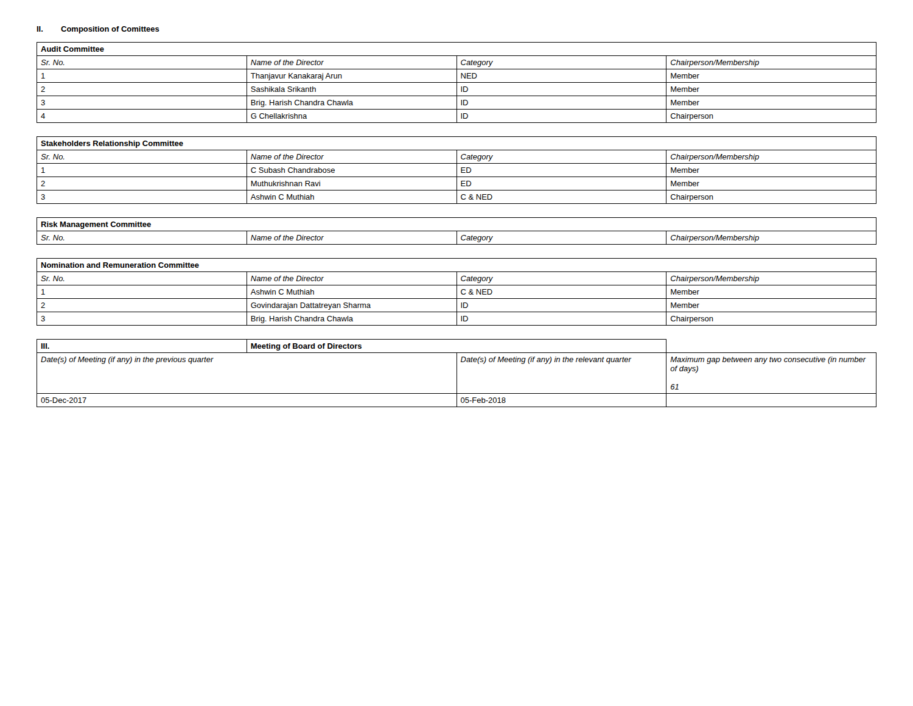II. Composition of Comittees
| Audit Committee |
| Sr. No. | Name of the Director | Category | Chairperson/Membership |
| 1 | Thanjavur Kanakaraj Arun | NED | Member |
| 2 | Sashikala Srikanth | ID | Member |
| 3 | Brig. Harish Chandra Chawla | ID | Member |
| 4 | G Chellakrishna | ID | Chairperson |
| Stakeholders Relationship Committee |
| Sr. No. | Name of the Director | Category | Chairperson/Membership |
| 1 | C Subash Chandrabose | ED | Member |
| 2 | Muthukrishnan Ravi | ED | Member |
| 3 | Ashwin C Muthiah | C & NED | Chairperson |
| Risk Management Committee |
| Sr. No. | Name of the Director | Category | Chairperson/Membership |
| Nomination and Remuneration Committee |
| Sr. No. | Name of the Director | Category | Chairperson/Membership |
| 1 | Ashwin C Muthiah | C & NED | Member |
| 2 | Govindarajan Dattatreyan Sharma | ID | Member |
| 3 | Brig. Harish Chandra Chawla | ID | Chairperson |
| III. | Meeting of Board of Directors |
| Date(s) of Meeting (if any) in the previous quarter | Date(s) of Meeting (if any) in the relevant quarter | Maximum gap between any two consecutive (in number of days) 61 |
| 05-Dec-2017 | 05-Feb-2018 | |